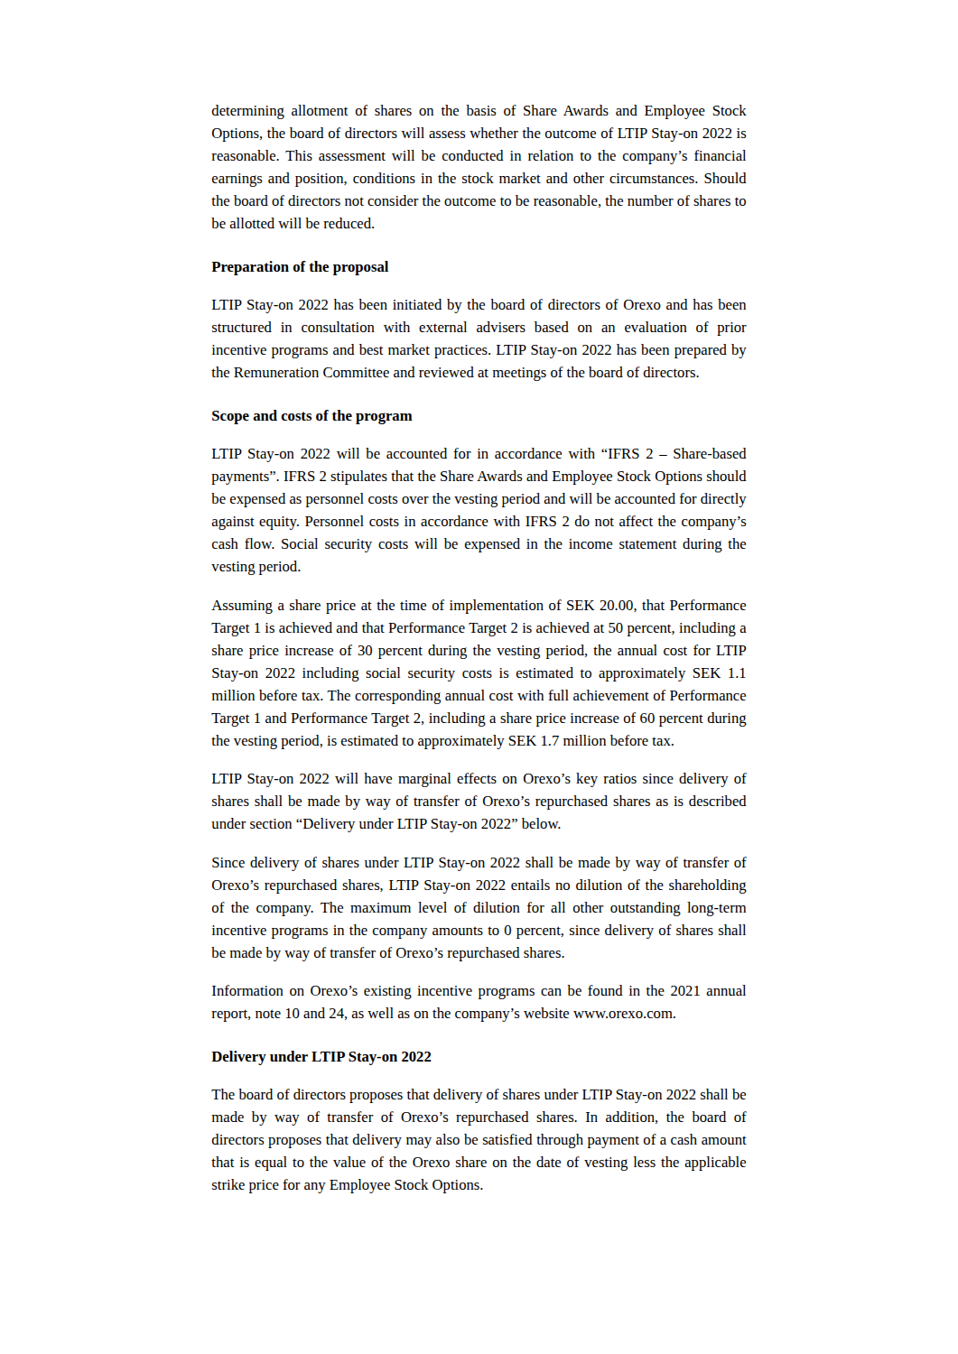determining allotment of shares on the basis of Share Awards and Employee Stock Options, the board of directors will assess whether the outcome of LTIP Stay-on 2022 is reasonable. This assessment will be conducted in relation to the company’s financial earnings and position, conditions in the stock market and other circumstances. Should the board of directors not consider the outcome to be reasonable, the number of shares to be allotted will be reduced.
Preparation of the proposal
LTIP Stay-on 2022 has been initiated by the board of directors of Orexo and has been structured in consultation with external advisers based on an evaluation of prior incentive programs and best market practices. LTIP Stay-on 2022 has been prepared by the Remuneration Committee and reviewed at meetings of the board of directors.
Scope and costs of the program
LTIP Stay-on 2022 will be accounted for in accordance with “IFRS 2 – Share-based payments”. IFRS 2 stipulates that the Share Awards and Employee Stock Options should be expensed as personnel costs over the vesting period and will be accounted for directly against equity. Personnel costs in accordance with IFRS 2 do not affect the company’s cash flow. Social security costs will be expensed in the income statement during the vesting period.
Assuming a share price at the time of implementation of SEK 20.00, that Performance Target 1 is achieved and that Performance Target 2 is achieved at 50 percent, including a share price increase of 30 percent during the vesting period, the annual cost for LTIP Stay-on 2022 including social security costs is estimated to approximately SEK 1.1 million before tax. The corresponding annual cost with full achievement of Performance Target 1 and Performance Target 2, including a share price increase of 60 percent during the vesting period, is estimated to approximately SEK 1.7 million before tax.
LTIP Stay-on 2022 will have marginal effects on Orexo’s key ratios since delivery of shares shall be made by way of transfer of Orexo’s repurchased shares as is described under section “Delivery under LTIP Stay-on 2022” below.
Since delivery of shares under LTIP Stay-on 2022 shall be made by way of transfer of Orexo’s repurchased shares, LTIP Stay-on 2022 entails no dilution of the shareholding of the company. The maximum level of dilution for all other outstanding long-term incentive programs in the company amounts to 0 percent, since delivery of shares shall be made by way of transfer of Orexo’s repurchased shares.
Information on Orexo’s existing incentive programs can be found in the 2021 annual report, note 10 and 24, as well as on the company’s website www.orexo.com.
Delivery under LTIP Stay-on 2022
The board of directors proposes that delivery of shares under LTIP Stay-on 2022 shall be made by way of transfer of Orexo’s repurchased shares. In addition, the board of directors proposes that delivery may also be satisfied through payment of a cash amount that is equal to the value of the Orexo share on the date of vesting less the applicable strike price for any Employee Stock Options.